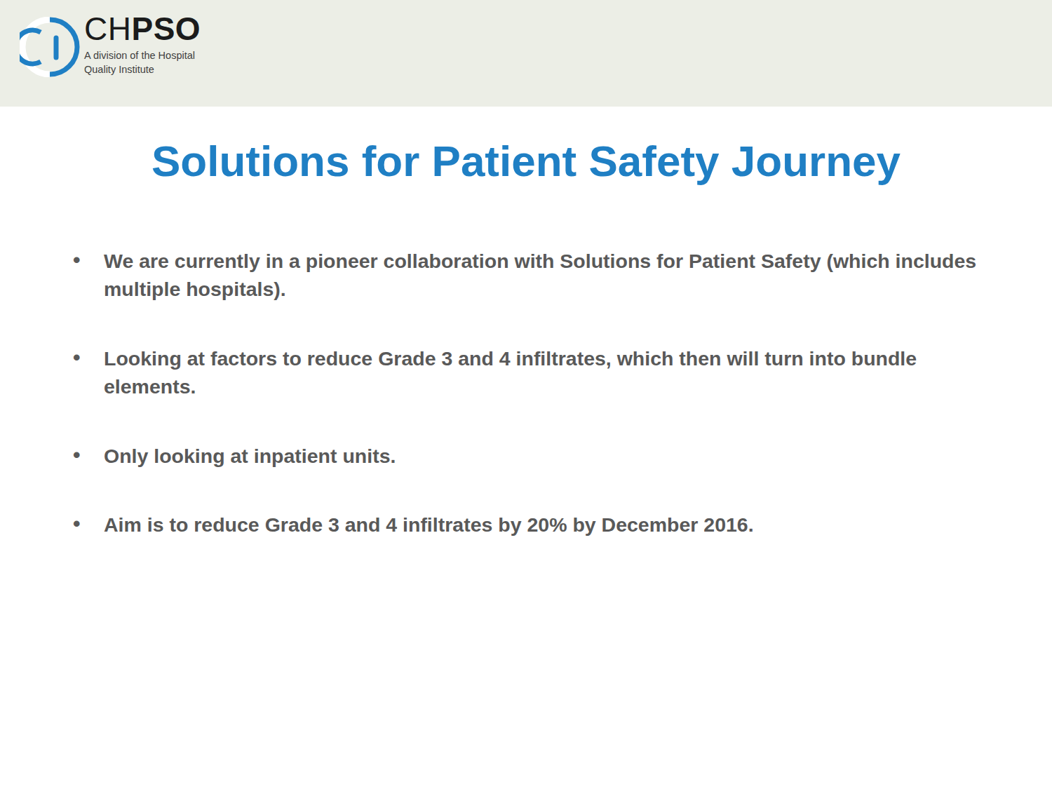CHPSO
A division of the Hospital
Quality Institute
Solutions for Patient Safety Journey
We are currently in a pioneer collaboration with Solutions for Patient Safety (which includes multiple hospitals).
Looking at factors to reduce Grade 3 and 4 infiltrates, which then will turn into bundle elements.
Only looking at inpatient units.
Aim is to reduce Grade 3 and 4 infiltrates by 20% by December 2016.